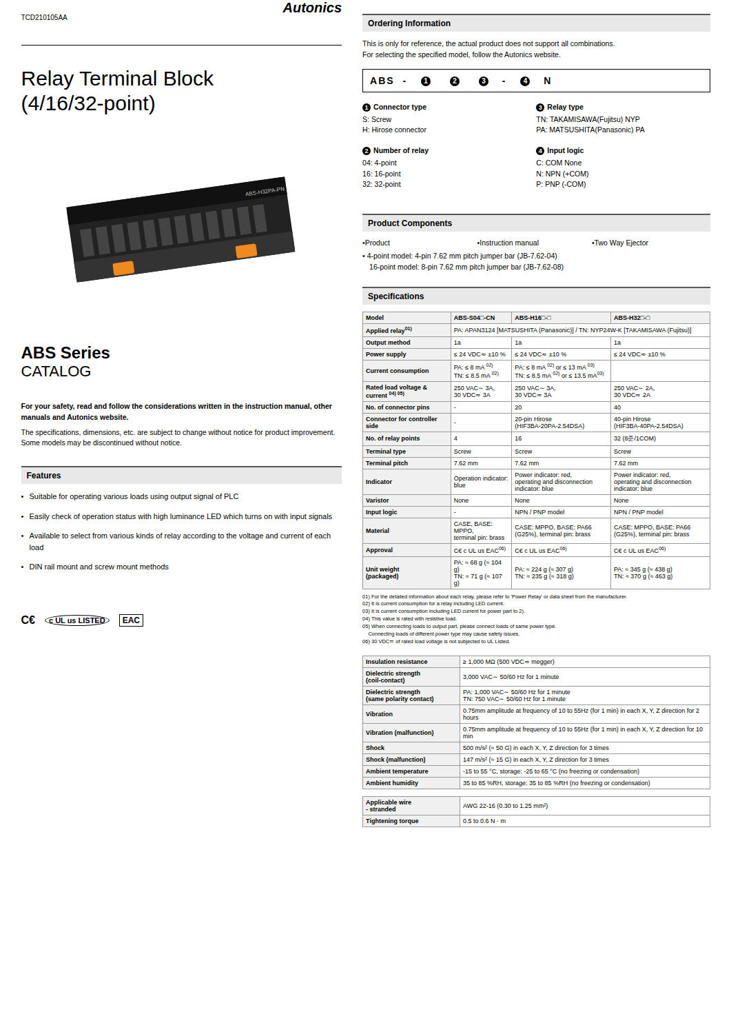TCD210105AA
Autonics
Relay Terminal Block
(4/16/32-point)
ABS Series
CATALOG
For your safety, read and follow the considerations written in the instruction manual, other manuals and Autonics website. The specifications, dimensions, etc. are subject to change without notice for product improvement. Some models may be discontinued without notice.
Features
Suitable for operating various loads using output signal of PLC
Easily check of operation status with high luminance LED which turns on with input signals
Available to select from various kinds of relay according to the voltage and current of each load
DIN rail mount and screw mount methods
C€ c UL us LISTED EAC
Ordering Information
This is only for reference, the actual product does not support all combinations.
For selecting the specified model, follow the Autonics website.
ABS - 123 - 4 N
1 Connector type
S: Screw
H: Hirose connector
3 Relay type
TN: TAKAMISAWA(Fujitsu) NYP
PA: MATSUSHITA(Panasonic) PA
2 Number of relay
04: 4-point
16: 16-point
32: 32-point
4 Input logic
C: COM None
N: NPN (+COM)
P: PNP (-COM)
Product Components
Product
Instruction manual
Two Way Ejector
4-point model: 4-pin 7.62 mm pitch jumper bar (JB-7.62-04) 16-point model: 8-pin 7.62 mm pitch jumper bar (JB-7.62-08)
Specifications
| Model | ABS-S04□-CN | ABS-H16□-□ | ABS-H32□-□ |
| Applied relay 01) | PA: APAN3124 [MATSUSHITA (Panasonic)] / TN: NYP24W-K [TAKAMISAWA (Fujitsu)] |
| Output method | 1a | 1a | 1a |
| Power supply | ≤ 24 VDC≂ ±10 % | ≤ 24 VDC≂ ±10 % | ≤ 24 VDC≂ ±10 % |
| Current consumption | PA: ≤ 8 mA 02) TN: ≤ 8.5 mA 02) | PA: ≤ 8 mA 02) or ≤ 13 mA 03) TN: ≤ 8.5 mA 02) or ≤ 13.5 mA 03) | |
| Rated load voltage & current 04) 05) | 250 VAC∼ 3A, 30 VDC≂ 3A | 250 VAC∼ 3A, 30 VDC≂ 3A | 250 VAC∼ 2A, 30 VDC≂ 2A |
| No. of connector pins | - | 20 | 40 |
| Connector for controller side | - | 20-pin Hirose (HIF3BA-20PA-2.54DSA) | 40-pin Hirose (HIF3BA-40PA-2.54DSA) |
| No. of relay points | 4 | 16 | 32 (8준/1COM) |
| Terminal type | Screw | Screw | Screw |
| Terminal pitch | 7.62 mm | 7.62 mm | 7.62 mm |
| Indicator | Operation indicator: blue | Power indicator: red, operating and disconnection indicator: blue | Power indicator: red, operating and disconnection indicator: blue |
| Varistor | None | None | None |
| Input logic | - | NPN / PNP model | NPN / PNP model |
| Material | CASE, BASE: MPPO, terminal pin: brass | CASE: MPPO, BASE: PA66 (G25%), terminal pin: brass | CASE: MPPO, BASE: PA66 (G25%), terminal pin: brass |
| Approval | C€ c UL us EAC 06) | C€ c UL us EAC 06) | C€ c UL us EAC 06) |
| Unit weight (packaged) | PA: ≈ 68 g (≈ 104 g) TN: ≈ 71 g (≈ 107 g) | PA: ≈ 224 g (≈ 307 g) TN: ≈ 235 g (≈ 318 g) | PA: ≈ 345 g (≈ 438 g) TN: ≈ 370 g (≈ 463 g) |
01) For the detailed information about each relay, please refer to 'Power Relay' or data sheet from the manufacturer.
02) It is current consumption for a relay including LED current.
03) It is current consumption including LED current for power part to 2).
04) This value is rated with resistive load.
05) When connecting loads to output part, please connect loads of same power type.
Connecting loads of different power type may cause safety issues.
06) 30 VDC≂ of rated load voltage is not subjected to UL Listed.
| Insulation resistance | ≥ 1,000 MΩ (500 VDC≂ megger) |
| Dielectric strength (coil-contact) | 3,000 VAC∼ 50/60 Hz for 1 minute |
| Dielectric strength (same polarity contact) | PA: 1,000 VAC∼ 50/60 Hz for 1 minute TN: 750 VAC∼ 50/60 Hz for 1 minute |
| Vibration | 0.75mm amplitude at frequency of 10 to 55Hz (for 1 min) in each X, Y, Z direction for 2 hours |
| Vibration (malfunction) | 0.75mm amplitude at frequency of 10 to 55Hz (for 1 min) in each X, Y, Z direction for 10 min |
| Shock | 500 m/s² (≈ 50 G) in each X, Y, Z direction for 3 times |
| Shock (malfunction) | 147 m/s² (≈ 15 G) in each X, Y, Z direction for 3 times |
| Ambient temperature | -15 to 55 °C, storage: -25 to 65 °C (no freezing or condensation) |
| Ambient humidity | 35 to 85 %RH, storage: 35 to 85 %RH (no freezing or condensation) |
| Applicable wire - stranded | AWG 22-16 (0.30 to 1.25 mm²) |
| Tightening torque | 0.5 to 0.6 N · m |